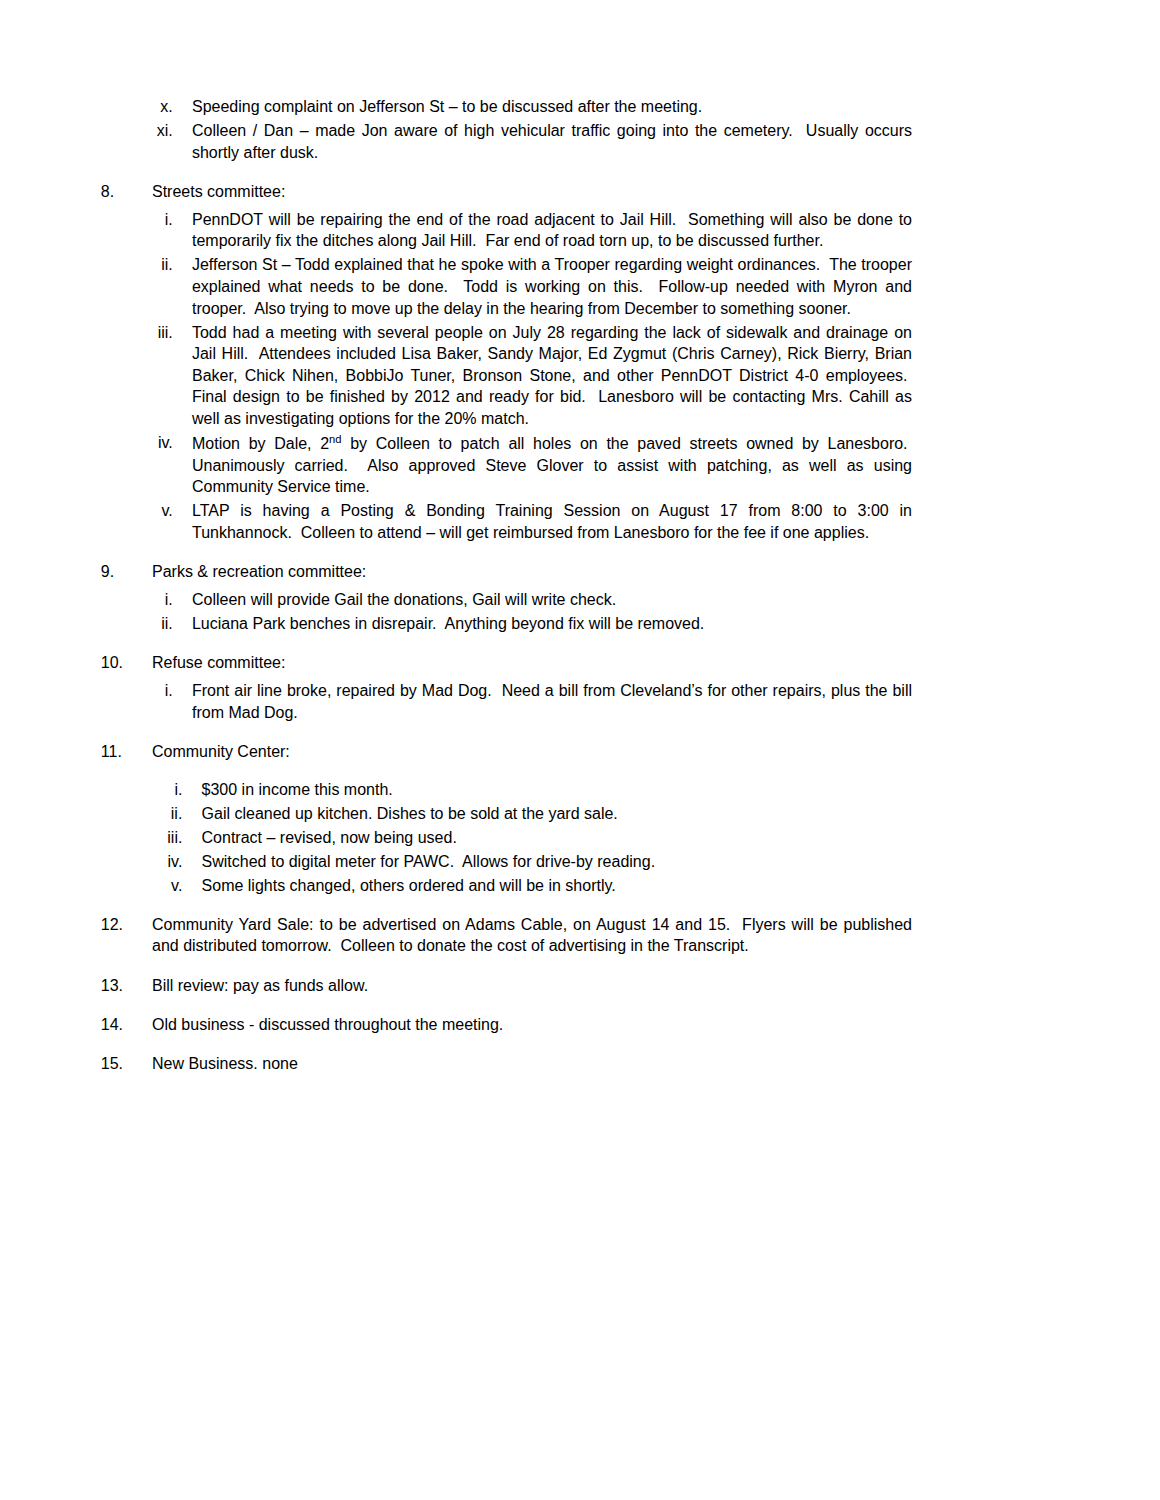x. Speeding complaint on Jefferson St – to be discussed after the meeting.
xi. Colleen / Dan – made Jon aware of high vehicular traffic going into the cemetery. Usually occurs shortly after dusk.
8. Streets committee:
i. PennDOT will be repairing the end of the road adjacent to Jail Hill. Something will also be done to temporarily fix the ditches along Jail Hill. Far end of road torn up, to be discussed further.
ii. Jefferson St – Todd explained that he spoke with a Trooper regarding weight ordinances. The trooper explained what needs to be done. Todd is working on this. Follow-up needed with Myron and trooper. Also trying to move up the delay in the hearing from December to something sooner.
iii. Todd had a meeting with several people on July 28 regarding the lack of sidewalk and drainage on Jail Hill. Attendees included Lisa Baker, Sandy Major, Ed Zygmut (Chris Carney), Rick Bierry, Brian Baker, Chick Nihen, BobbiJo Tuner, Bronson Stone, and other PennDOT District 4-0 employees. Final design to be finished by 2012 and ready for bid. Lanesboro will be contacting Mrs. Cahill as well as investigating options for the 20% match.
iv. Motion by Dale, 2nd by Colleen to patch all holes on the paved streets owned by Lanesboro. Unanimously carried. Also approved Steve Glover to assist with patching, as well as using Community Service time.
v. LTAP is having a Posting & Bonding Training Session on August 17 from 8:00 to 3:00 in Tunkhannock. Colleen to attend – will get reimbursed from Lanesboro for the fee if one applies.
9. Parks & recreation committee:
i. Colleen will provide Gail the donations, Gail will write check.
ii. Luciana Park benches in disrepair. Anything beyond fix will be removed.
10. Refuse committee:
i. Front air line broke, repaired by Mad Dog. Need a bill from Cleveland’s for other repairs, plus the bill from Mad Dog.
11. Community Center:
i. $300 in income this month.
ii. Gail cleaned up kitchen. Dishes to be sold at the yard sale.
iii. Contract – revised, now being used.
iv. Switched to digital meter for PAWC. Allows for drive-by reading.
v. Some lights changed, others ordered and will be in shortly.
12. Community Yard Sale: to be advertised on Adams Cable, on August 14 and 15. Flyers will be published and distributed tomorrow. Colleen to donate the cost of advertising in the Transcript.
13. Bill review: pay as funds allow.
14. Old business - discussed throughout the meeting.
15. New Business. none